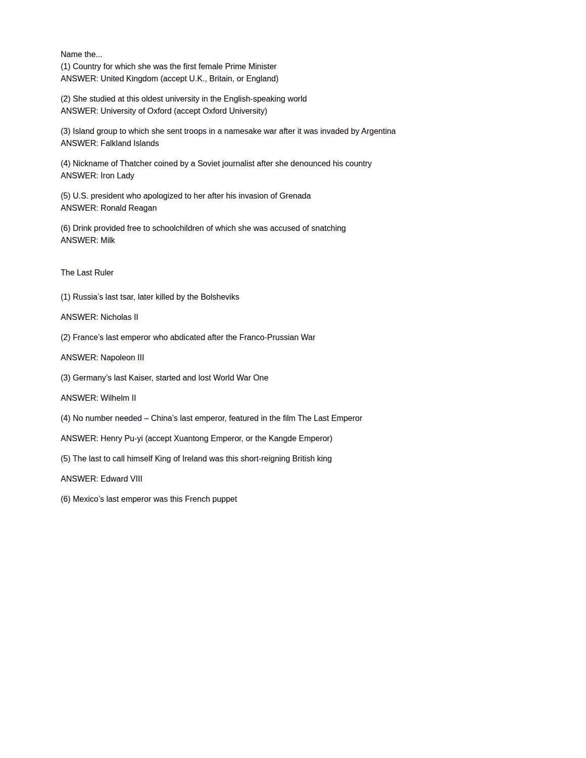Name the...
(1) Country for which she was the first female Prime Minister
ANSWER: United Kingdom (accept U.K., Britain, or England)
(2) She studied at this oldest university in the English-speaking world
ANSWER: University of Oxford (accept Oxford University)
(3) Island group to which she sent troops in a namesake war after it was invaded by Argentina
ANSWER: Falkland Islands
(4) Nickname of Thatcher coined by a Soviet journalist after she denounced his country
ANSWER: Iron Lady
(5) U.S. president who apologized to her after his invasion of Grenada
ANSWER: Ronald Reagan
(6) Drink provided free to schoolchildren of which she was accused of snatching
ANSWER: Milk
The Last Ruler
(1) Russia’s last tsar, later killed by the Bolsheviks
ANSWER: Nicholas II
(2) France’s last emperor who abdicated after the Franco-Prussian War
ANSWER: Napoleon III
(3) Germany’s last Kaiser, started and lost World War One
ANSWER: Wilhelm II
(4) No number needed – China’s last emperor, featured in the film The Last Emperor
ANSWER: Henry Pu-yi (accept Xuantong Emperor, or the Kangde Emperor)
(5) The last to call himself King of Ireland was this short-reigning British king
ANSWER: Edward VIII
(6) Mexico’s last emperor was this French puppet